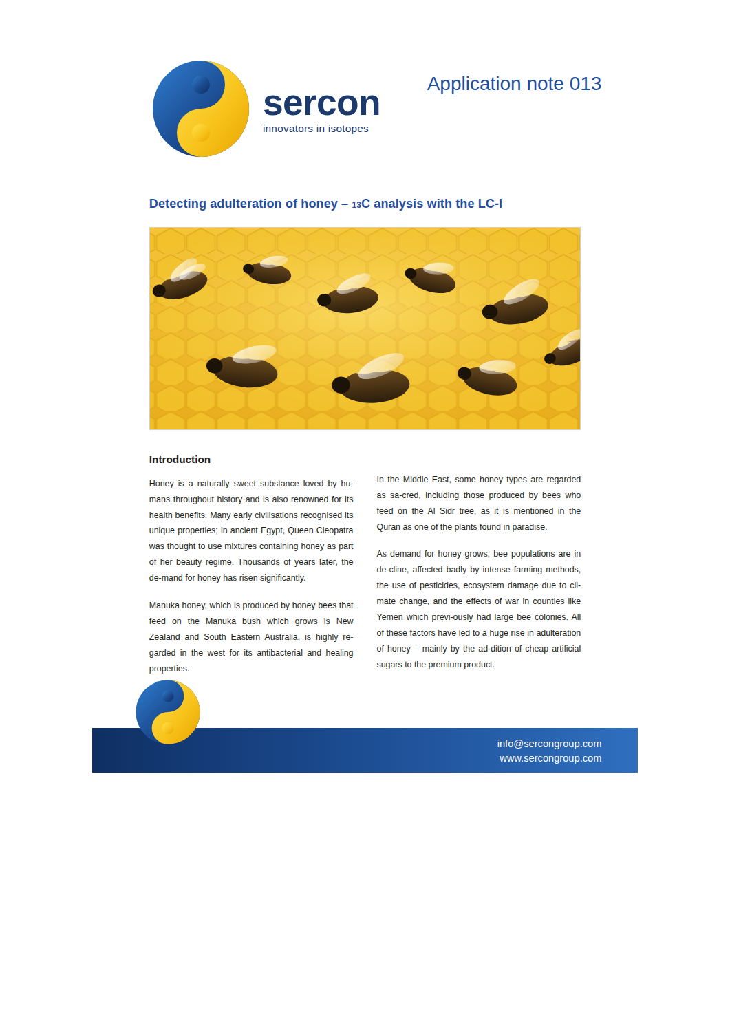sercon
innovators in isotopes
Application note 013
Detecting adulteration of honey – 13 C analysis with the LC-I
Introduction
Honey is a naturally sweet substance loved by humans throughout history and is also renowned for its health benefits. Many early civilisations recognised its unique properties; in ancient Egypt, Queen Cleopatra was thought to use mixtures containing honey as part of her beauty regime. Thousands of years later, the de-mand for honey has risen significantly.
Manuka honey, which is produced by honey bees that feed on the Manuka bush which grows is New Zealand and South Eastern Australia, is highly regarded in the west for its antibacterial and healing properties.
In the Middle East, some honey types are regarded as sa-cred, including those produced by bees who feed on the Al Sidr tree, as it is mentioned in the Quran as one of the plants found in paradise.
As demand for honey grows, bee populations are in de-cline, affected badly by intense farming methods, the use of pesticides, ecosystem damage due to climate change, and the effects of war in counties like Yemen which previ-ously had large bee colonies. All of these factors have led to a huge rise in adulteration of honey – mainly by the ad-dition of cheap artificial sugars to the premium product.
info@sercongroup.com
www.sercongroup.com